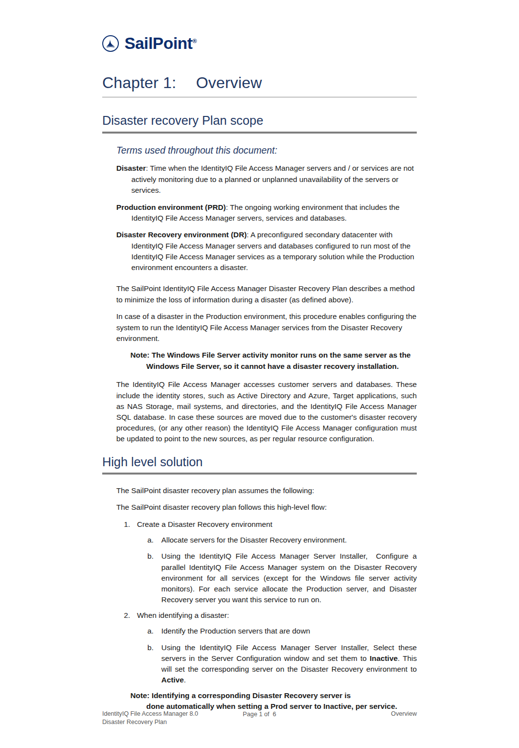SailPoint®
Chapter 1: Overview
Disaster recovery Plan scope
Terms used throughout this document:
Disaster: Time when the IdentityIQ File Access Manager servers and / or services are not actively monitoring due to a planned or unplanned unavailability of the servers or services.
Production environment (PRD): The ongoing working environment that includes the IdentityIQ File Access Manager servers, services and databases.
Disaster Recovery environment (DR): A preconfigured secondary datacenter with IdentityIQ File Access Manager servers and databases configured to run most of the IdentityIQ File Access Manager services as a temporary solution while the Production environment encounters a disaster.
The SailPoint IdentityIQ File Access Manager Disaster Recovery Plan describes a method to minimize the loss of information during a disaster (as defined above).
In case of a disaster in the Production environment, this procedure enables configuring the system to run the IdentityIQ File Access Manager services from the Disaster Recovery environment.
Note: The Windows File Server activity monitor runs on the same server as the Windows File Server, so it cannot have a disaster recovery installation.
The IdentityIQ File Access Manager accesses customer servers and databases. These include the identity stores, such as Active Directory and Azure, Target applications, such as NAS Storage, mail systems, and directories, and the IdentityIQ File Access Manager SQL database. In case these sources are moved due to the customer's disaster recovery procedures, (or any other reason) the IdentityIQ File Access Manager configuration must be updated to point to the new sources, as per regular resource configuration.
High level solution
The SailPoint disaster recovery plan assumes the following:
The SailPoint disaster recovery plan follows this high-level flow:
Create a Disaster Recovery environment
Allocate servers for the Disaster Recovery environment.
Using the IdentityIQ File Access Manager Server Installer, Configure a parallel IdentityIQ File Access Manager system on the Disaster Recovery environment for all services (except for the Windows file server activity monitors). For each service allocate the Production server, and Disaster Recovery server you want this service to run on.
When identifying a disaster:
Identify the Production servers that are down
Using the IdentityIQ File Access Manager Server Installer, Select these servers in the Server Configuration window and set them to Inactive. This will set the corresponding server on the Disaster Recovery environment to Active.
Note: Identifying a corresponding Disaster Recovery server is done automatically when setting a Prod server to Inactive, per service.
IdentityIQ File Access Manager 8.0
Disaster Recovery Plan
Page 1 of 6
Overview